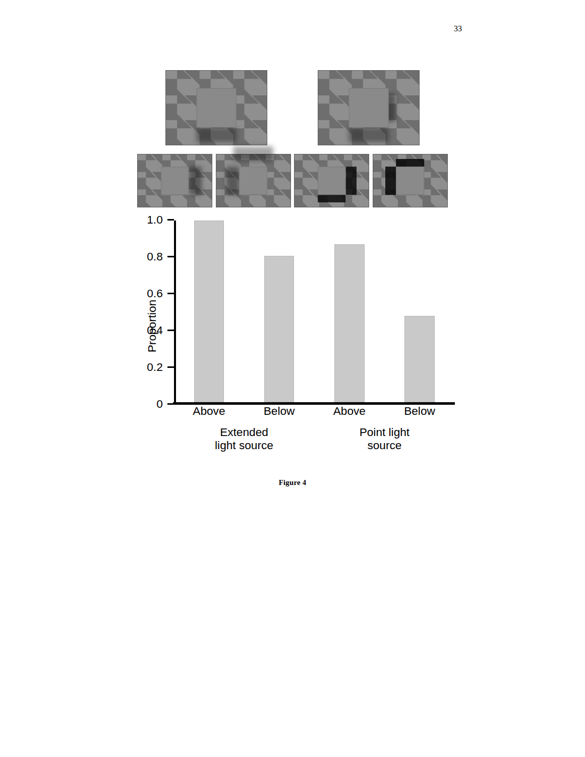33
Proportion
0
0.2
0.4
0.6
0.8
1.0
Above
Below
Above
Below
Extended
light source
Point light
source
Figure 4